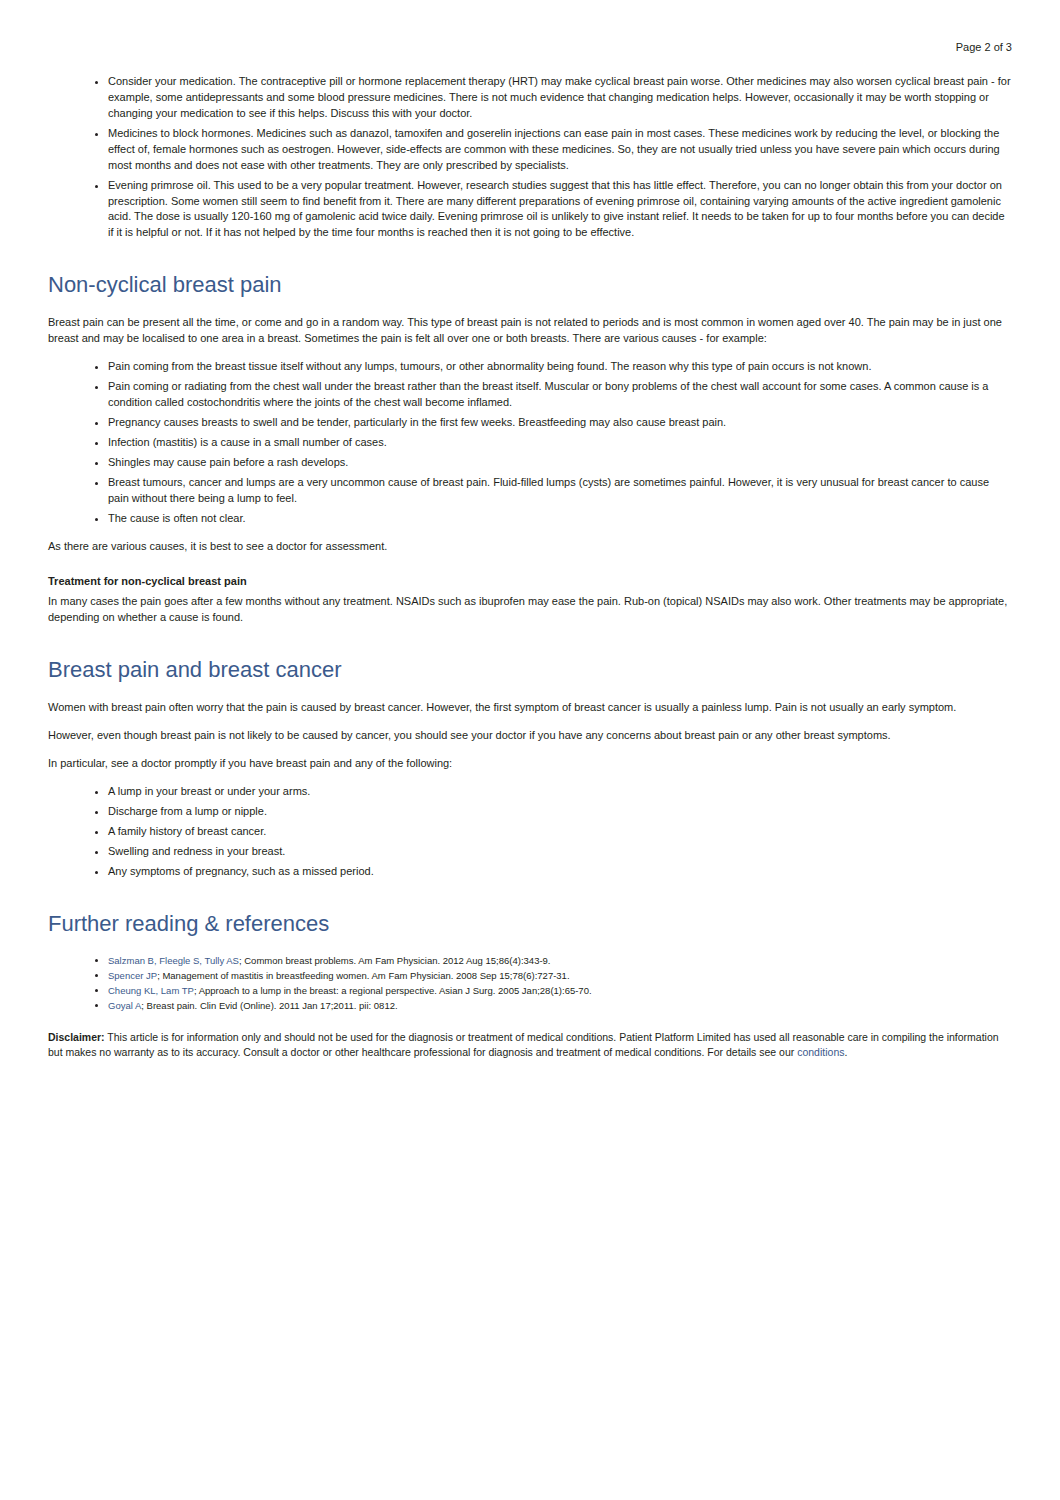Page 2 of 3
Consider your medication. The contraceptive pill or hormone replacement therapy (HRT) may make cyclical breast pain worse. Other medicines may also worsen cyclical breast pain - for example, some antidepressants and some blood pressure medicines. There is not much evidence that changing medication helps. However, occasionally it may be worth stopping or changing your medication to see if this helps. Discuss this with your doctor.
Medicines to block hormones. Medicines such as danazol, tamoxifen and goserelin injections can ease pain in most cases. These medicines work by reducing the level, or blocking the effect of, female hormones such as oestrogen. However, side-effects are common with these medicines. So, they are not usually tried unless you have severe pain which occurs during most months and does not ease with other treatments. They are only prescribed by specialists.
Evening primrose oil. This used to be a very popular treatment. However, research studies suggest that this has little effect. Therefore, you can no longer obtain this from your doctor on prescription. Some women still seem to find benefit from it. There are many different preparations of evening primrose oil, containing varying amounts of the active ingredient gamolenic acid. The dose is usually 120-160 mg of gamolenic acid twice daily. Evening primrose oil is unlikely to give instant relief. It needs to be taken for up to four months before you can decide if it is helpful or not. If it has not helped by the time four months is reached then it is not going to be effective.
Non-cyclical breast pain
Breast pain can be present all the time, or come and go in a random way. This type of breast pain is not related to periods and is most common in women aged over 40. The pain may be in just one breast and may be localised to one area in a breast. Sometimes the pain is felt all over one or both breasts. There are various causes - for example:
Pain coming from the breast tissue itself without any lumps, tumours, or other abnormality being found. The reason why this type of pain occurs is not known.
Pain coming or radiating from the chest wall under the breast rather than the breast itself. Muscular or bony problems of the chest wall account for some cases. A common cause is a condition called costochondritis where the joints of the chest wall become inflamed.
Pregnancy causes breasts to swell and be tender, particularly in the first few weeks. Breastfeeding may also cause breast pain.
Infection (mastitis) is a cause in a small number of cases.
Shingles may cause pain before a rash develops.
Breast tumours, cancer and lumps are a very uncommon cause of breast pain. Fluid-filled lumps (cysts) are sometimes painful. However, it is very unusual for breast cancer to cause pain without there being a lump to feel.
The cause is often not clear.
As there are various causes, it is best to see a doctor for assessment.
Treatment for non-cyclical breast pain
In many cases the pain goes after a few months without any treatment. NSAIDs such as ibuprofen may ease the pain. Rub-on (topical) NSAIDs may also work. Other treatments may be appropriate, depending on whether a cause is found.
Breast pain and breast cancer
Women with breast pain often worry that the pain is caused by breast cancer. However, the first symptom of breast cancer is usually a painless lump. Pain is not usually an early symptom.
However, even though breast pain is not likely to be caused by cancer, you should see your doctor if you have any concerns about breast pain or any other breast symptoms.
In particular, see a doctor promptly if you have breast pain and any of the following:
A lump in your breast or under your arms.
Discharge from a lump or nipple.
A family history of breast cancer.
Swelling and redness in your breast.
Any symptoms of pregnancy, such as a missed period.
Further reading & references
Salzman B, Fleegle S, Tully AS; Common breast problems. Am Fam Physician. 2012 Aug 15;86(4):343-9.
Spencer JP; Management of mastitis in breastfeeding women. Am Fam Physician. 2008 Sep 15;78(6):727-31.
Cheung KL, Lam TP; Approach to a lump in the breast: a regional perspective. Asian J Surg. 2005 Jan;28(1):65-70.
Goyal A; Breast pain. Clin Evid (Online). 2011 Jan 17;2011. pii: 0812.
Disclaimer: This article is for information only and should not be used for the diagnosis or treatment of medical conditions. Patient Platform Limited has used all reasonable care in compiling the information but makes no warranty as to its accuracy. Consult a doctor or other healthcare professional for diagnosis and treatment of medical conditions. For details see our conditions.